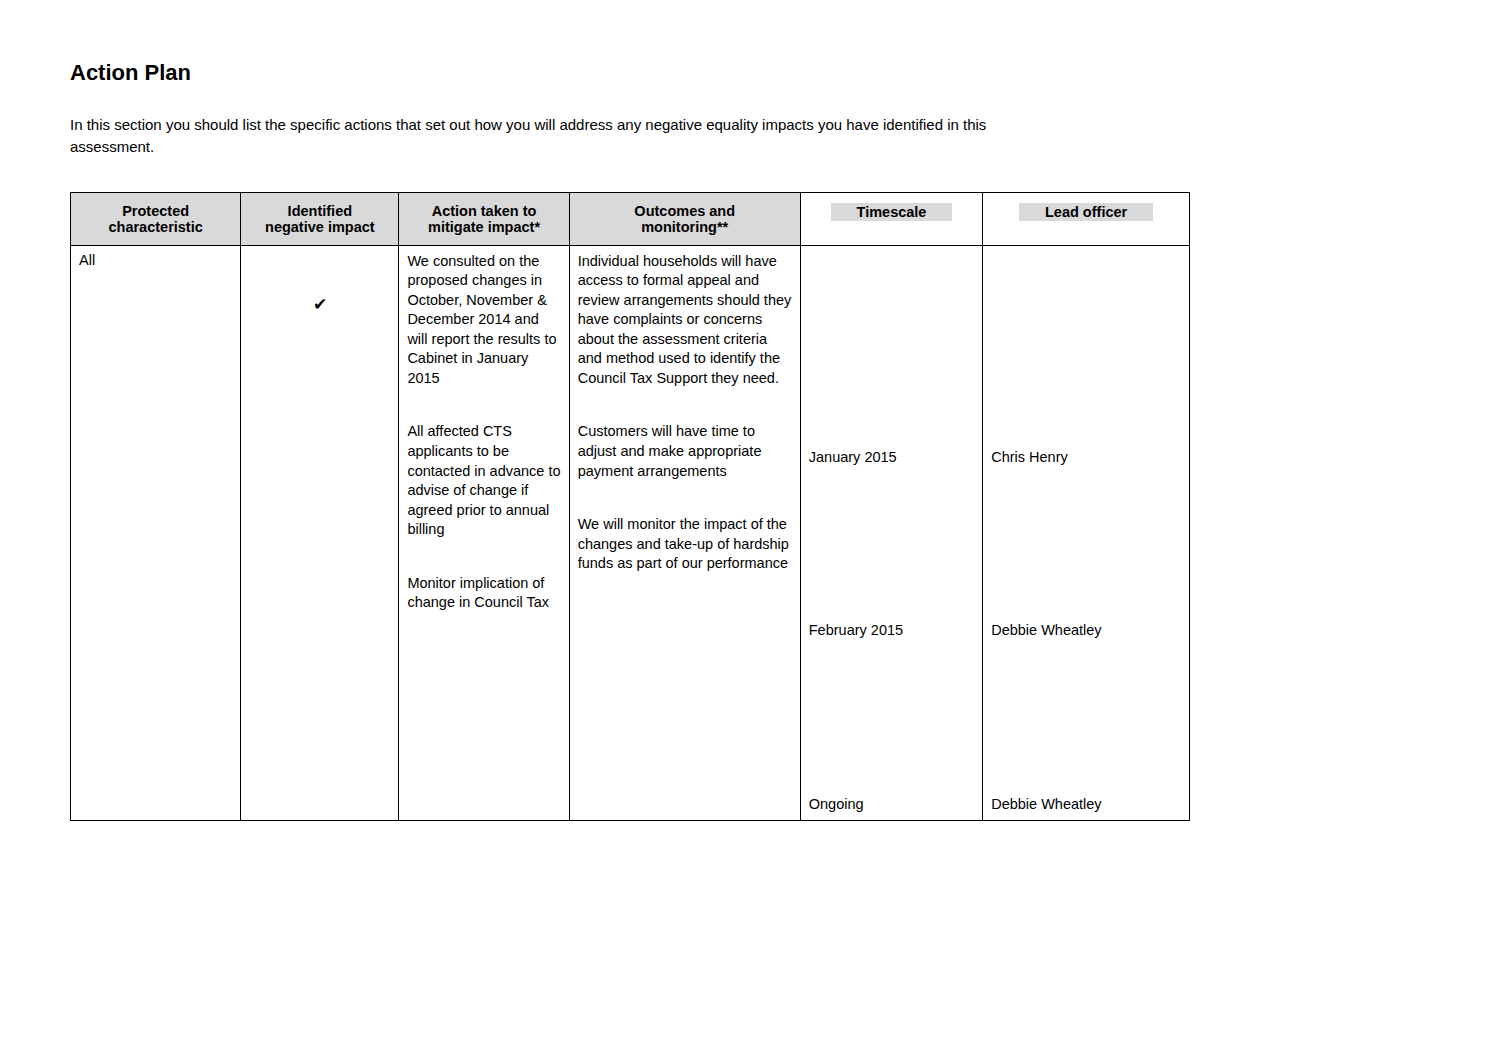Action Plan
In this section you should list the specific actions that set out how you will address any negative equality impacts you have identified in this assessment.
| Protected characteristic | Identified negative impact | Action taken to mitigate impact* | Outcomes and monitoring** | Timescale | Lead officer |
| --- | --- | --- | --- | --- | --- |
| All | ✔ | We consulted on the proposed changes in October, November & December 2014 and will report the results to Cabinet in January 2015 All affected CTS applicants to be contacted in advance to advise of change if agreed prior to annual billing Monitor implication of change in Council Tax | Individual households will have access to formal appeal and review arrangements should they have complaints or concerns about the assessment criteria and method used to identify the Council Tax Support they need. Customers will have time to adjust and make appropriate payment arrangements We will monitor the impact of the changes and take-up of hardship funds as part of our performance | January 2015 February 2015 Ongoing | Chris Henry Debbie Wheatley Debbie Wheatley |